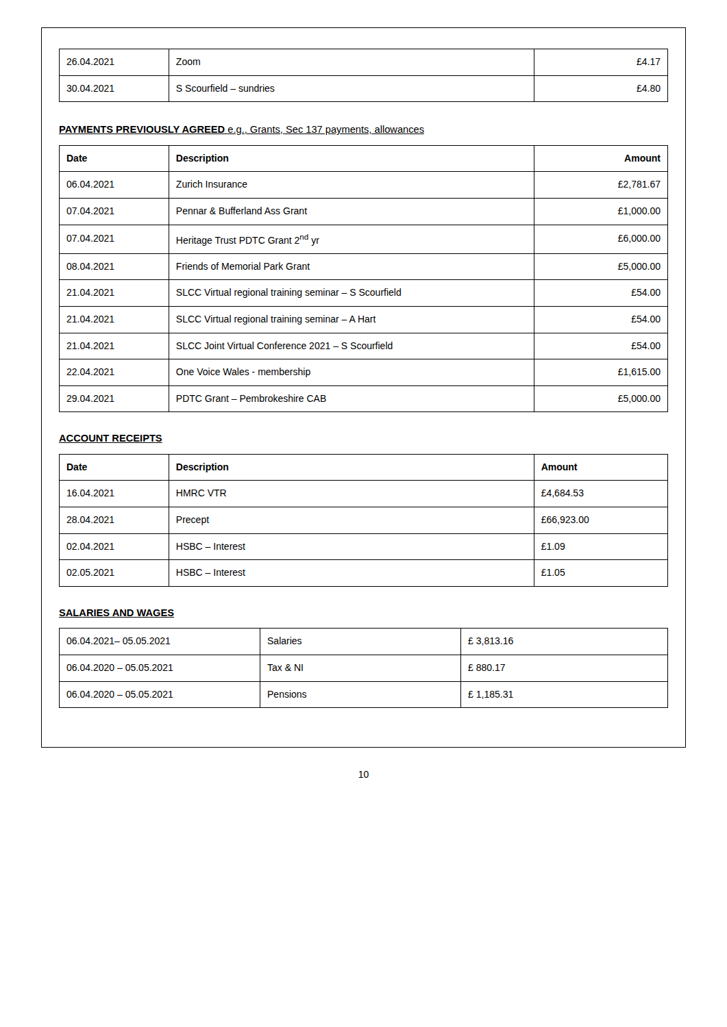| 26.04.2021 | Zoom | £4.17 |
| 30.04.2021 | S Scourfield – sundries | £4.80 |
PAYMENTS PREVIOUSLY AGREED e.g., Grants, Sec 137 payments, allowances
| Date | Description | Amount |
| --- | --- | --- |
| 06.04.2021 | Zurich Insurance | £2,781.67 |
| 07.04.2021 | Pennar & Bufferland Ass Grant | £1,000.00 |
| 07.04.2021 | Heritage Trust PDTC Grant 2 nd yr | £6,000.00 |
| 08.04.2021 | Friends of Memorial Park Grant | £5,000.00 |
| 21.04.2021 | SLCC Virtual regional training seminar – S Scourfield | £54.00 |
| 21.04.2021 | SLCC Virtual regional training seminar – A Hart | £54.00 |
| 21.04.2021 | SLCC Joint Virtual Conference 2021 – S Scourfield | £54.00 |
| 22.04.2021 | One Voice Wales - membership | £1,615.00 |
| 29.04.2021 | PDTC Grant – Pembrokeshire CAB | £5,000.00 |
ACCOUNT RECEIPTS
| Date | Description | Amount |
| --- | --- | --- |
| 16.04.2021 | HMRC VTR | £4,684.53 |
| 28.04.2021 | Precept | £66,923.00 |
| 02.04.2021 | HSBC – Interest | £1.09 |
| 02.05.2021 | HSBC – Interest | £1.05 |
SALARIES AND WAGES
| 06.04.2021– 05.05.2021 | Salaries | £ 3,813.16 |
| 06.04.2020 – 05.05.2021 | Tax & NI | £ 880.17 |
| 06.04.2020 – 05.05.2021 | Pensions | £ 1,185.31 |
10